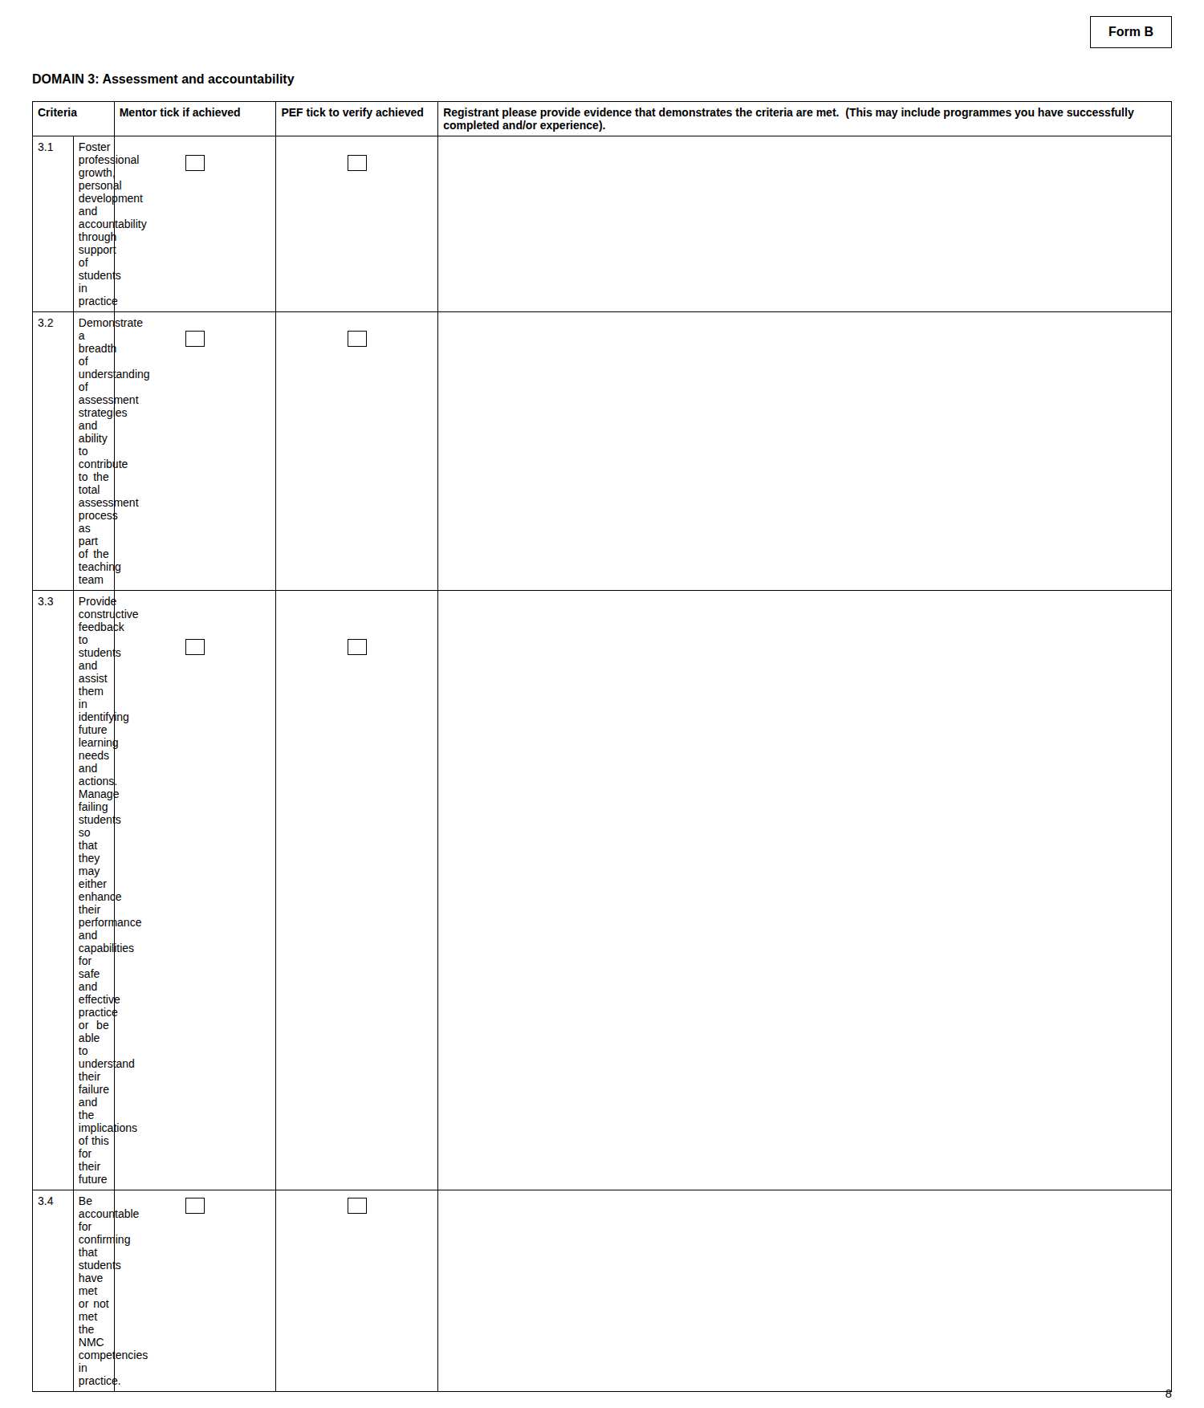Form B
DOMAIN 3: Assessment and accountability
| Criteria | Mentor tick if achieved | PEF tick to verify achieved | Registrant please provide evidence that demonstrates the criteria are met. (This may include programmes you have successfully completed and/or experience). |
| --- | --- | --- | --- |
| 3.1 | Foster professional growth, personal development and accountability through support of students in practice | | | |
| 3.2 | Demonstrate a breadth of understanding of assessment strategies and ability to contribute to the total assessment process as part of the teaching team | | | |
| 3.3 | Provide constructive feedback to students and assist them in identifying future learning needs and actions. Manage failing students so that they may either enhance their performance and capabilities for safe and effective practice or be able to understand their failure and the implications of this for their future | | | |
| 3.4 | Be accountable for confirming that students have met or not met the NMC competencies in practice. | | | |
8